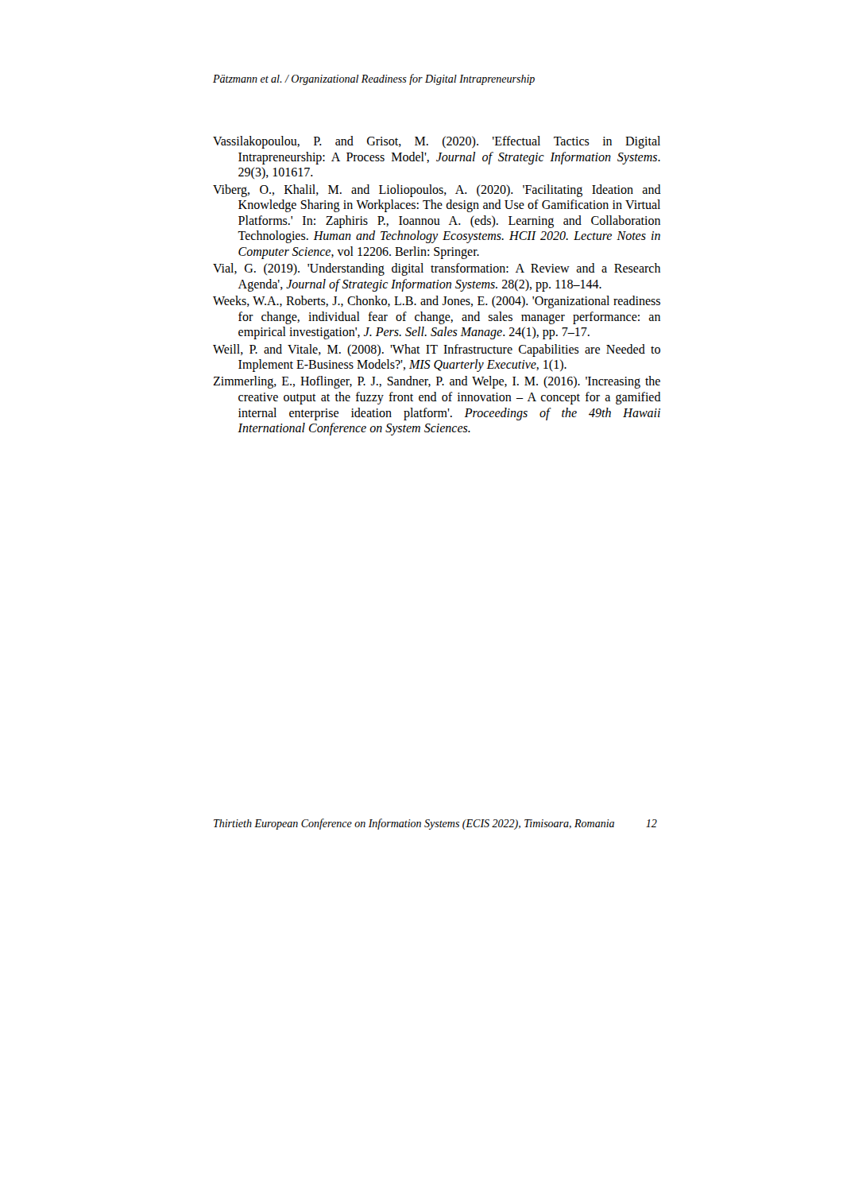Pätzmann et al. / Organizational Readiness for Digital Intrapreneurship
Vassilakopoulou, P. and Grisot, M. (2020). 'Effectual Tactics in Digital Intrapreneurship: A Process Model', Journal of Strategic Information Systems. 29(3), 101617.
Viberg, O., Khalil, M. and Lioliopoulos, A. (2020). 'Facilitating Ideation and Knowledge Sharing in Workplaces: The design and Use of Gamification in Virtual Platforms.' In: Zaphiris P., Ioannou A. (eds). Learning and Collaboration Technologies. Human and Technology Ecosystems. HCII 2020. Lecture Notes in Computer Science, vol 12206. Berlin: Springer.
Vial, G. (2019). 'Understanding digital transformation: A Review and a Research Agenda', Journal of Strategic Information Systems. 28(2), pp. 118–144.
Weeks, W.A., Roberts, J., Chonko, L.B. and Jones, E. (2004). 'Organizational readiness for change, individual fear of change, and sales manager performance: an empirical investigation', J. Pers. Sell. Sales Manage. 24(1), pp. 7–17.
Weill, P. and Vitale, M. (2008). 'What IT Infrastructure Capabilities are Needed to Implement E-Business Models?', MIS Quarterly Executive, 1(1).
Zimmerling, E., Hoflinger, P. J., Sandner, P. and Welpe, I. M. (2016). 'Increasing the creative output at the fuzzy front end of innovation – A concept for a gamified internal enterprise ideation platform'. Proceedings of the 49th Hawaii International Conference on System Sciences.
Thirtieth European Conference on Information Systems (ECIS 2022), Timisoara, Romania 12